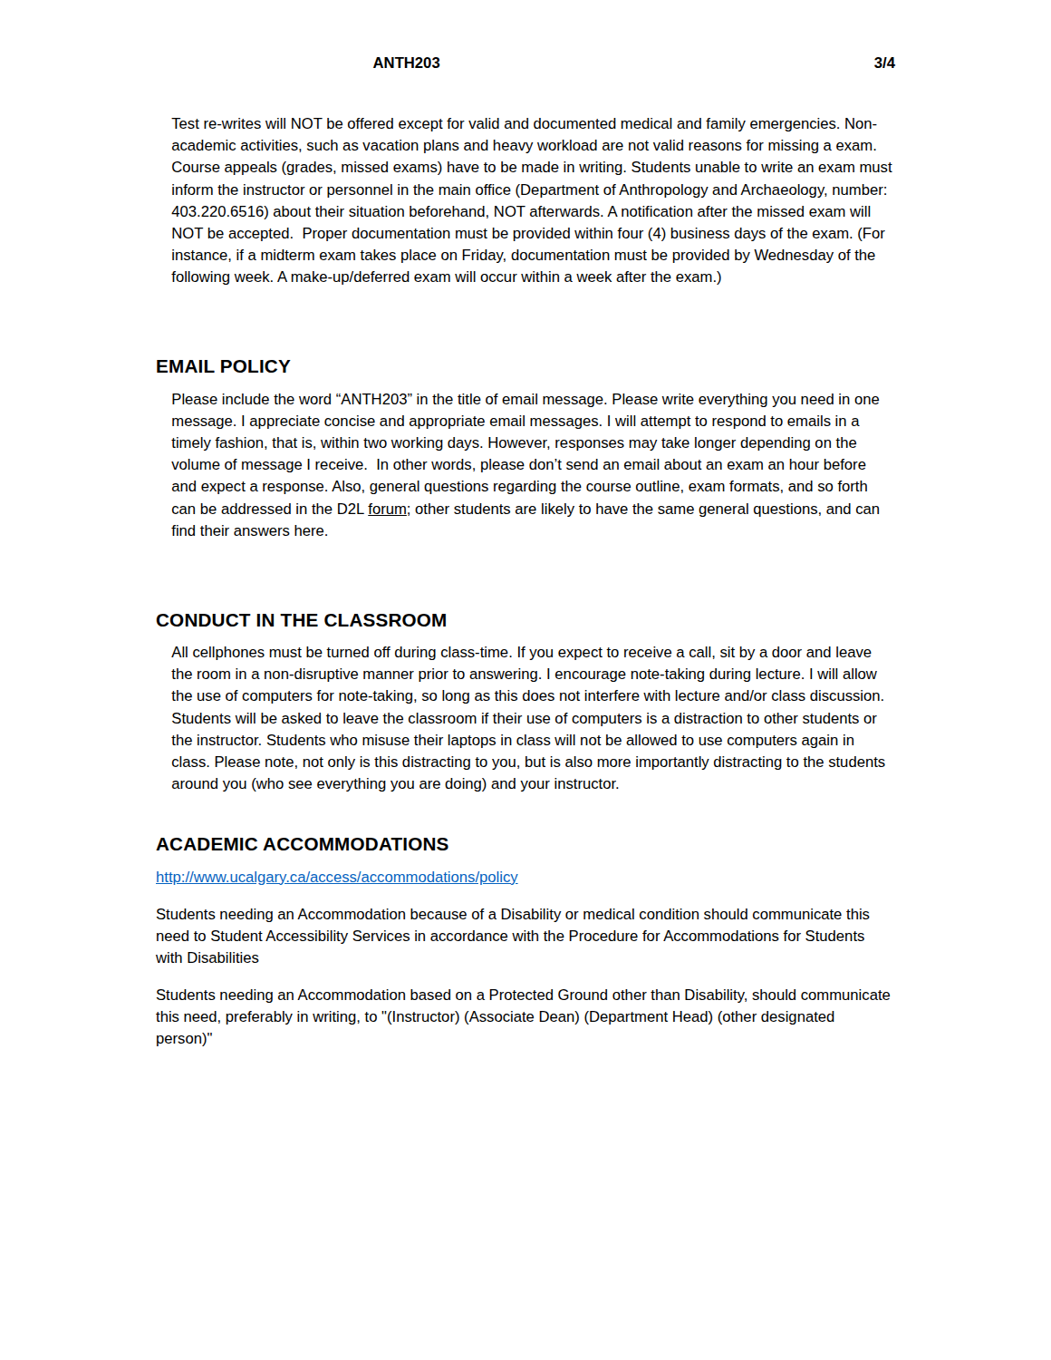ANTH203 3/4
Test re-writes will NOT be offered except for valid and documented medical and family emergencies. Non-academic activities, such as vacation plans and heavy workload are not valid reasons for missing a exam. Course appeals (grades, missed exams) have to be made in writing. Students unable to write an exam must inform the instructor or personnel in the main office (Department of Anthropology and Archaeology, number: 403.220.6516) about their situation beforehand, NOT afterwards. A notification after the missed exam will NOT be accepted. Proper documentation must be provided within four (4) business days of the exam. (For instance, if a midterm exam takes place on Friday, documentation must be provided by Wednesday of the following week. A make-up/deferred exam will occur within a week after the exam.)
EMAIL POLICY
Please include the word “ANTH203” in the title of email message. Please write everything you need in one message. I appreciate concise and appropriate email messages. I will attempt to respond to emails in a timely fashion, that is, within two working days. However, responses may take longer depending on the volume of message I receive. In other words, please don’t send an email about an exam an hour before and expect a response. Also, general questions regarding the course outline, exam formats, and so forth can be addressed in the D2L forum; other students are likely to have the same general questions, and can find their answers here.
CONDUCT IN THE CLASSROOM
All cellphones must be turned off during class-time. If you expect to receive a call, sit by a door and leave the room in a non-disruptive manner prior to answering. I encourage note-taking during lecture. I will allow the use of computers for note-taking, so long as this does not interfere with lecture and/or class discussion. Students will be asked to leave the classroom if their use of computers is a distraction to other students or the instructor. Students who misuse their laptops in class will not be allowed to use computers again in class. Please note, not only is this distracting to you, but is also more importantly distracting to the students around you (who see everything you are doing) and your instructor.
ACADEMIC ACCOMMODATIONS
http://www.ucalgary.ca/access/accommodations/policy
Students needing an Accommodation because of a Disability or medical condition should communicate this need to Student Accessibility Services in accordance with the Procedure for Accommodations for Students with Disabilities
Students needing an Accommodation based on a Protected Ground other than Disability, should communicate this need, preferably in writing, to "(Instructor) (Associate Dean) (Department Head) (other designated person)"